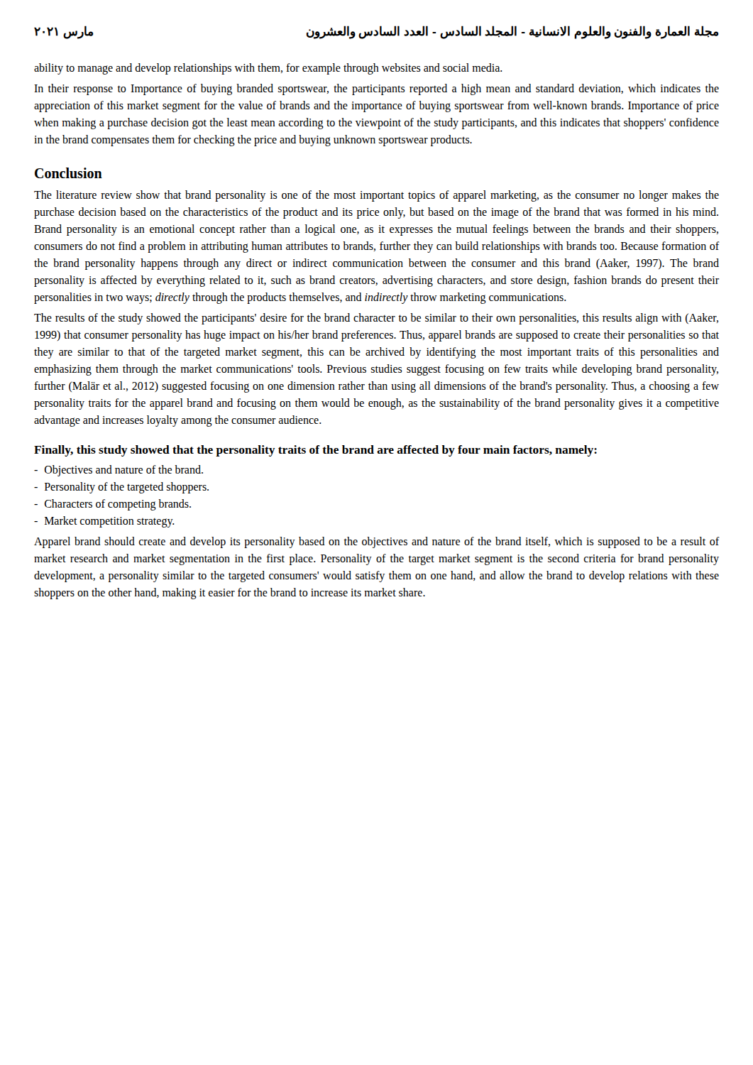مجلة العمارة والفنون والعلوم الانسانية - المجلد السادس - العدد السادس والعشرون مارس ٢٠٢١
ability to manage and develop relationships with them, for example through websites and social media.
In their response to Importance of buying branded sportswear, the participants reported a high mean and standard deviation, which indicates the appreciation of this market segment for the value of brands and the importance of buying sportswear from well-known brands. Importance of price when making a purchase decision got the least mean according to the viewpoint of the study participants, and this indicates that shoppers' confidence in the brand compensates them for checking the price and buying unknown sportswear products.
Conclusion
The literature review show that brand personality is one of the most important topics of apparel marketing, as the consumer no longer makes the purchase decision based on the characteristics of the product and its price only, but based on the image of the brand that was formed in his mind. Brand personality is an emotional concept rather than a logical one, as it expresses the mutual feelings between the brands and their shoppers, consumers do not find a problem in attributing human attributes to brands, further they can build relationships with brands too. Because formation of the brand personality happens through any direct or indirect communication between the consumer and this brand (Aaker, 1997). The brand personality is affected by everything related to it, such as brand creators, advertising characters, and store design, fashion brands do present their personalities in two ways; directly through the products themselves, and indirectly throw marketing communications.
The results of the study showed the participants' desire for the brand character to be similar to their own personalities, this results align with (Aaker, 1999) that consumer personality has huge impact on his/her brand preferences. Thus, apparel brands are supposed to create their personalities so that they are similar to that of the targeted market segment, this can be archived by identifying the most important traits of this personalities and emphasizing them through the market communications' tools. Previous studies suggest focusing on few traits while developing brand personality, further (Malär et al., 2012) suggested focusing on one dimension rather than using all dimensions of the brand's personality. Thus, a choosing a few personality traits for the apparel brand and focusing on them would be enough, as the sustainability of the brand personality gives it a competitive advantage and increases loyalty among the consumer audience.
Finally, this study showed that the personality traits of the brand are affected by four main factors, namely:
Objectives and nature of the brand.
Personality of the targeted shoppers.
Characters of competing brands.
Market competition strategy.
Apparel brand should create and develop its personality based on the objectives and nature of the brand itself, which is supposed to be a result of market research and market segmentation in the first place. Personality of the target market segment is the second criteria for brand personality development, a personality similar to the targeted consumers' would satisfy them on one hand, and allow the brand to develop relations with these shoppers on the other hand, making it easier for the brand to increase its market share.